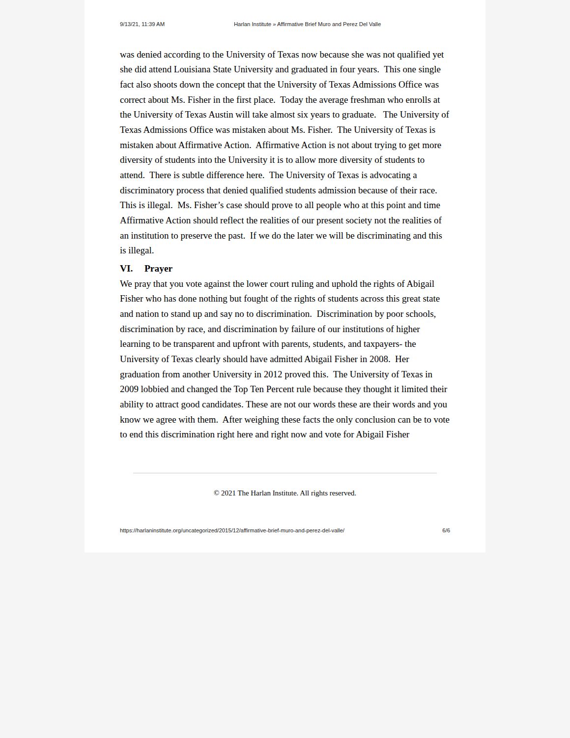9/13/21, 11:39 AM Harlan Institute » Affirmative Brief Muro and Perez Del Valle
was denied according to the University of Texas now because she was not qualified yet she did attend Louisiana State University and graduated in four years. This one single fact also shoots down the concept that the University of Texas Admissions Office was correct about Ms. Fisher in the first place. Today the average freshman who enrolls at the University of Texas Austin will take almost six years to graduate. The University of Texas Admissions Office was mistaken about Ms. Fisher. The University of Texas is mistaken about Affirmative Action. Affirmative Action is not about trying to get more diversity of students into the University it is to allow more diversity of students to attend. There is subtle difference here. The University of Texas is advocating a discriminatory process that denied qualified students admission because of their race. This is illegal. Ms. Fisher’s case should prove to all people who at this point and time Affirmative Action should reflect the realities of our present society not the realities of an institution to preserve the past. If we do the later we will be discriminating and this is illegal.
VI. Prayer
We pray that you vote against the lower court ruling and uphold the rights of Abigail Fisher who has done nothing but fought of the rights of students across this great state and nation to stand up and say no to discrimination. Discrimination by poor schools, discrimination by race, and discrimination by failure of our institutions of higher learning to be transparent and upfront with parents, students, and taxpayers- the University of Texas clearly should have admitted Abigail Fisher in 2008. Her graduation from another University in 2012 proved this. The University of Texas in 2009 lobbied and changed the Top Ten Percent rule because they thought it limited their ability to attract good candidates. These are not our words these are their words and you know we agree with them. After weighing these facts the only conclusion can be to vote to end this discrimination right here and right now and vote for Abigail Fisher
© 2021 The Harlan Institute. All rights reserved.
https://harlaninstitute.org/uncategorized/2015/12/affirmative-brief-muro-and-perez-del-valle/ 6/6